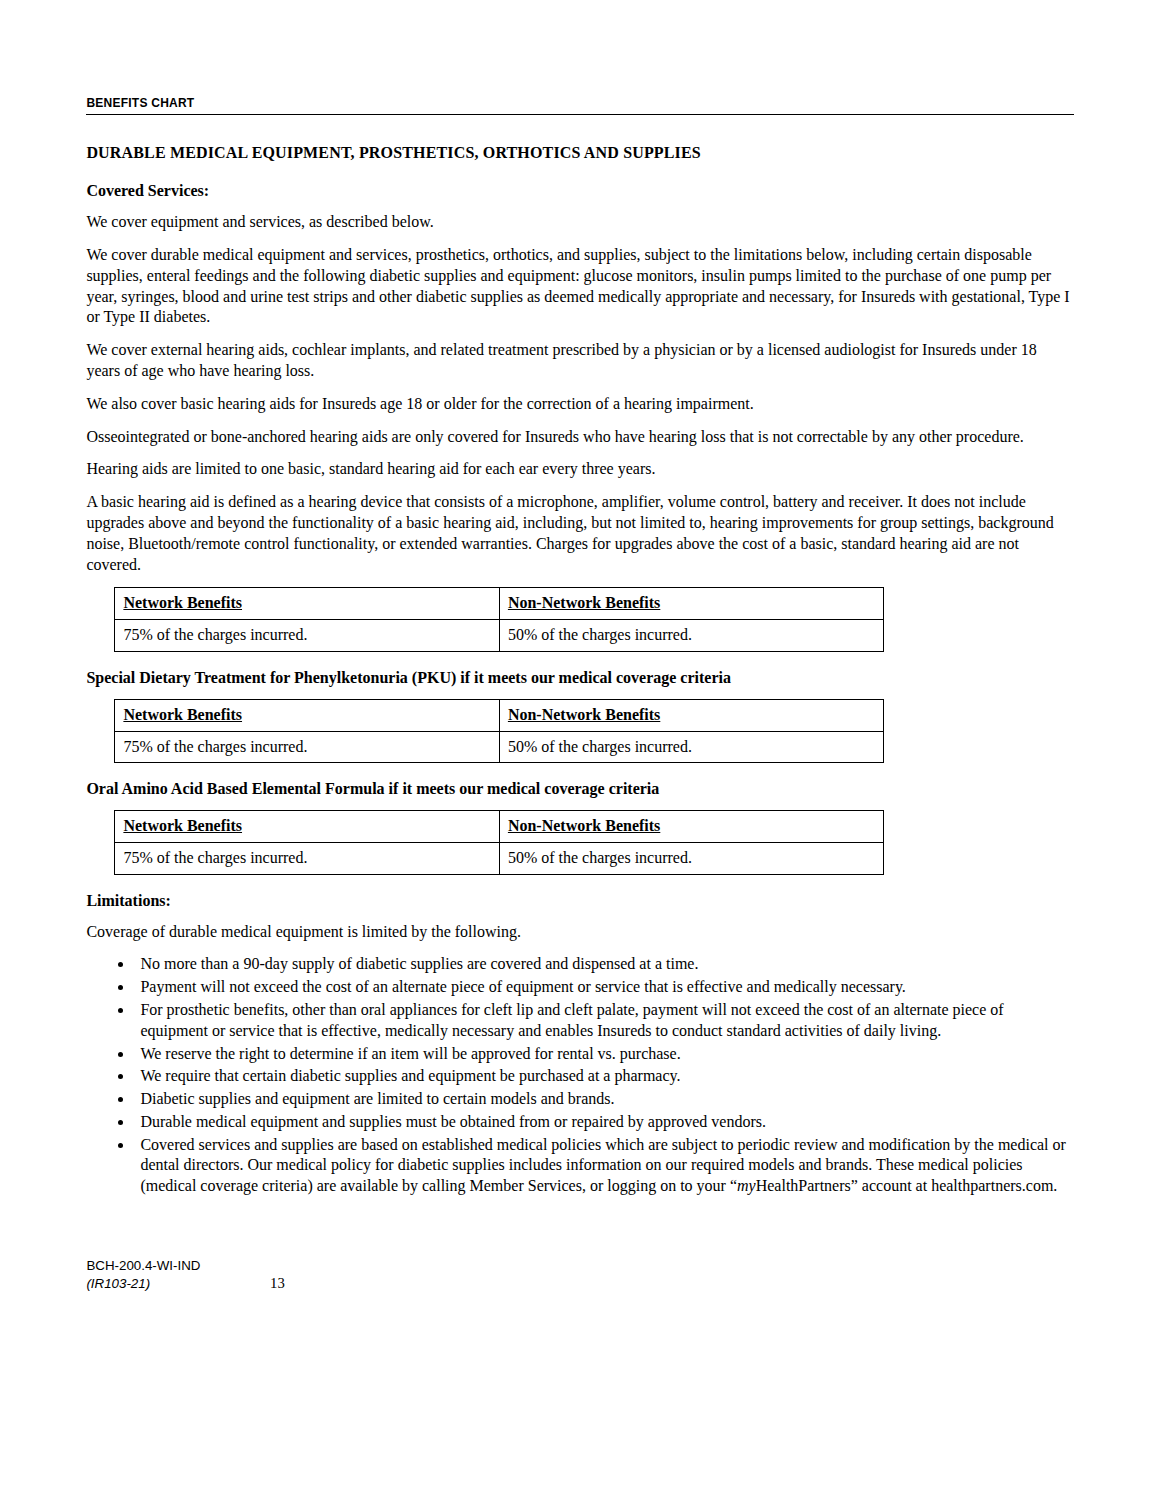BENEFITS CHART
DURABLE MEDICAL EQUIPMENT, PROSTHETICS, ORTHOTICS AND SUPPLIES
Covered Services:
We cover equipment and services, as described below.
We cover durable medical equipment and services, prosthetics, orthotics, and supplies, subject to the limitations below, including certain disposable supplies, enteral feedings and the following diabetic supplies and equipment: glucose monitors, insulin pumps limited to the purchase of one pump per year, syringes, blood and urine test strips and other diabetic supplies as deemed medically appropriate and necessary, for Insureds with gestational, Type I or Type II diabetes.
We cover external hearing aids, cochlear implants, and related treatment prescribed by a physician or by a licensed audiologist for Insureds under 18 years of age who have hearing loss.
We also cover basic hearing aids for Insureds age 18 or older for the correction of a hearing impairment.
Osseointegrated or bone-anchored hearing aids are only covered for Insureds who have hearing loss that is not correctable by any other procedure.
Hearing aids are limited to one basic, standard hearing aid for each ear every three years.
A basic hearing aid is defined as a hearing device that consists of a microphone, amplifier, volume control, battery and receiver. It does not include upgrades above and beyond the functionality of a basic hearing aid, including, but not limited to, hearing improvements for group settings, background noise, Bluetooth/remote control functionality, or extended warranties. Charges for upgrades above the cost of a basic, standard hearing aid are not covered.
| Network Benefits | Non-Network Benefits |
| --- | --- |
| 75% of the charges incurred. | 50% of the charges incurred. |
Special Dietary Treatment for Phenylketonuria (PKU) if it meets our medical coverage criteria
| Network Benefits | Non-Network Benefits |
| --- | --- |
| 75% of the charges incurred. | 50% of the charges incurred. |
Oral Amino Acid Based Elemental Formula if it meets our medical coverage criteria
| Network Benefits | Non-Network Benefits |
| --- | --- |
| 75% of the charges incurred. | 50% of the charges incurred. |
Limitations:
Coverage of durable medical equipment is limited by the following.
No more than a 90-day supply of diabetic supplies are covered and dispensed at a time.
Payment will not exceed the cost of an alternate piece of equipment or service that is effective and medically necessary.
For prosthetic benefits, other than oral appliances for cleft lip and cleft palate, payment will not exceed the cost of an alternate piece of equipment or service that is effective, medically necessary and enables Insureds to conduct standard activities of daily living.
We reserve the right to determine if an item will be approved for rental vs. purchase.
We require that certain diabetic supplies and equipment be purchased at a pharmacy.
Diabetic supplies and equipment are limited to certain models and brands.
Durable medical equipment and supplies must be obtained from or repaired by approved vendors.
Covered services and supplies are based on established medical policies which are subject to periodic review and modification by the medical or dental directors. Our medical policy for diabetic supplies includes information on our required models and brands. These medical policies (medical coverage criteria) are available by calling Member Services, or logging on to your “my HealthPartners” account at healthpartners.com.
BCH-200.4-WI-IND
(IR103-21) 13